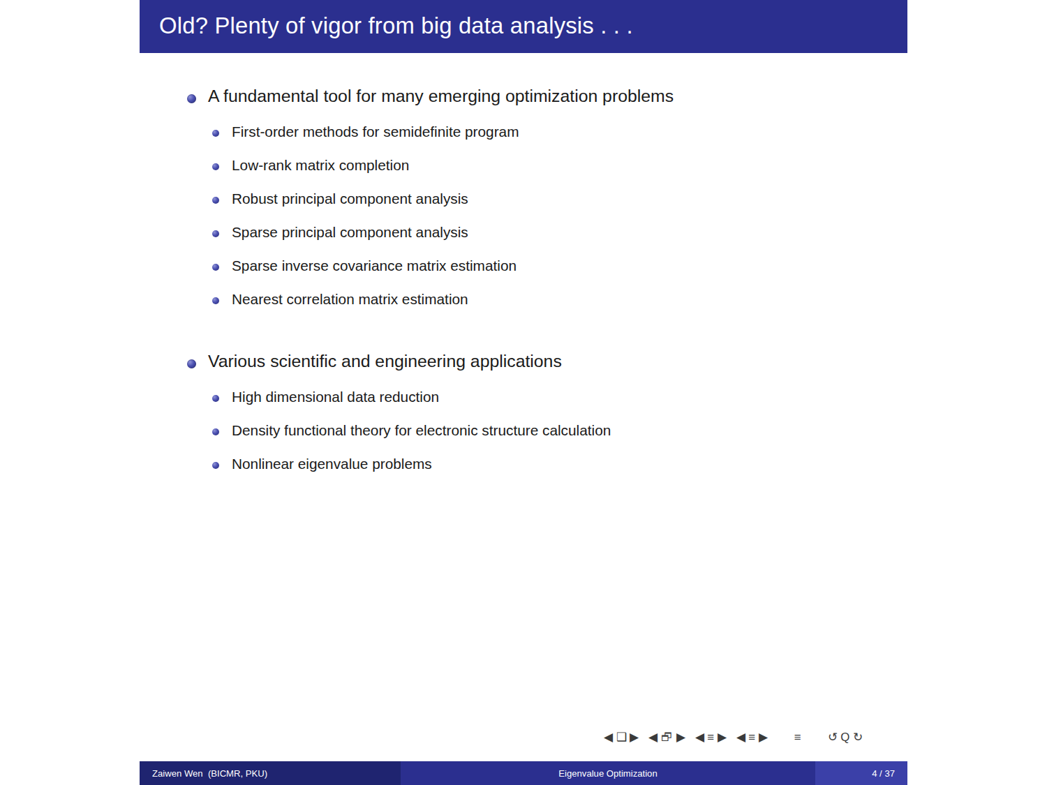Old? Plenty of vigor from big data analysis . . .
A fundamental tool for many emerging optimization problems
First-order methods for semidefinite program
Low-rank matrix completion
Robust principal component analysis
Sparse principal component analysis
Sparse inverse covariance matrix estimation
Nearest correlation matrix estimation
Various scientific and engineering applications
High dimensional data reduction
Density functional theory for electronic structure calculation
Nonlinear eigenvalue problems
◀ ❑ ▶ ◀ 🗗 ▶ ◀ ≡ ▶ ◀ ≡ ▶ ≡ ↺ Q ↻
Zaiwen Wen (BICMR, PKU)
Eigenvalue Optimization
4 / 37